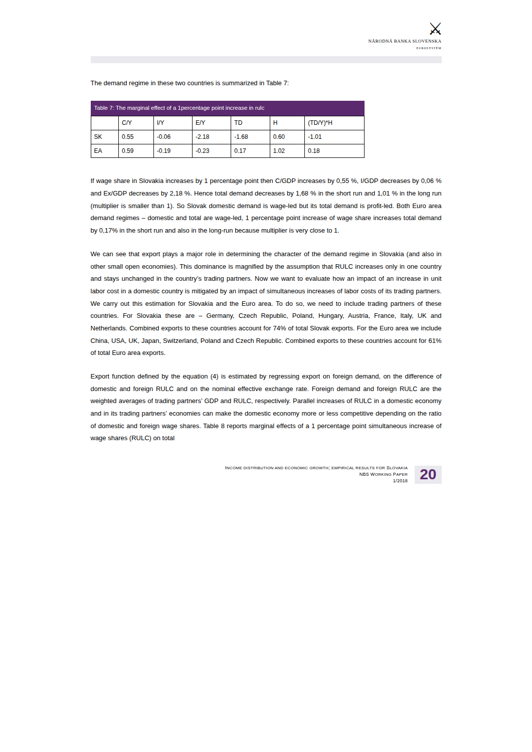⚔
NÁRODNÁ BANKA SLOVENSKA
EUROSYSTÉM
The demand regime in these two countries is summarized in Table 7:
Table 7: The marginal effect of a 1percentage point increase in rulc
| | C/Y | I/Y | E/Y | TD | H | (TD/Y)*H |
| --- | --- | --- | --- | --- | --- | --- |
| SK | 0.55 | -0.06 | -2.18 | -1.68 | 0.60 | -1.01 |
| EA | 0.59 | -0.19 | -0.23 | 0.17 | 1.02 | 0.18 |
If wage share in Slovakia increases by 1 percentage point then C/GDP increases by 0,55 %, I/GDP decreases by 0,06 % and Ex/GDP decreases by 2,18 %. Hence total demand decreases by 1,68 % in the short run and 1,01 % in the long run (multiplier is smaller than 1). So Slovak domestic demand is wage-led but its total demand is profit-led. Both Euro area demand regimes – domestic and total are wage-led, 1 percentage point increase of wage share increases total demand by 0,17% in the short run and also in the long-run because multiplier is very close to 1.
We can see that export plays a major role in determining the character of the demand regime in Slovakia (and also in other small open economies). This dominance is magnified by the assumption that RULC increases only in one country and stays unchanged in the country’s trading partners. Now we want to evaluate how an impact of an increase in unit labor cost in a domestic country is mitigated by an impact of simultaneous increases of labor costs of its trading partners. We carry out this estimation for Slovakia and the Euro area. To do so, we need to include trading partners of these countries. For Slovakia these are – Germany, Czech Republic, Poland, Hungary, Austria, France, Italy, UK and Netherlands. Combined exports to these countries account for 74% of total Slovak exports. For the Euro area we include China, USA, UK, Japan, Switzerland, Poland and Czech Republic. Combined exports to these countries account for 61% of total Euro area exports.
Export function defined by the equation (4) is estimated by regressing export on foreign demand, on the difference of domestic and foreign RULC and on the nominal effective exchange rate. Foreign demand and foreign RULC are the weighted averages of trading partners’ GDP and RULC, respectively. Parallel increases of RULC in a domestic economy and in its trading partners’ economies can make the domestic economy more or less competitive depending on the ratio of domestic and foreign wage shares. Table 8 reports marginal effects of a 1 percentage point simultaneous increase of wage shares (RULC) on total
INCOME DISTRIBUTION AND ECONOMIC GROWTH; EMPIRICAL RESULTS FOR SLOVAKIA
NBS WORKING PAPER
1/2018
20